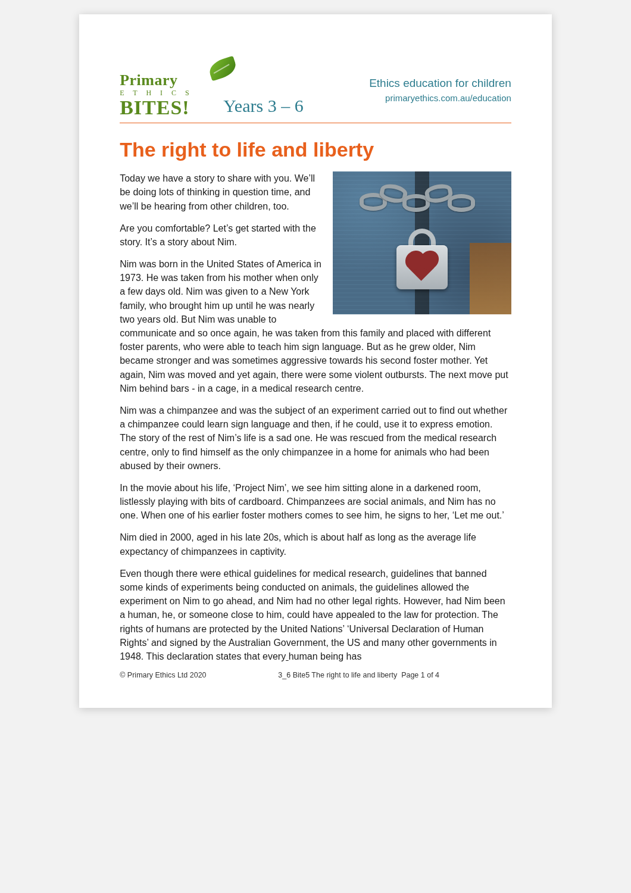Primary E T H I C S BITES!
Years 3 – 6
Ethics education for children
primaryethics.com.au/education
The right to life and liberty
Today we have a story to share with you. We’ll be doing lots of thinking in question time, and we’ll be hearing from other children, too.
Are you comfortable? Let’s get started with the story. It’s a story about Nim.
Nim was born in the United States of America in 1973. He was taken from his mother when only a few days old. Nim was given to a New York family, who brought him up until he was nearly two years old. But Nim was unable to communicate and so once again, he was taken from this family and placed with different foster parents, who were able to teach him sign language. But as he grew older, Nim became stronger and was sometimes aggressive towards his second foster mother. Yet again, Nim was moved and yet again, there were some violent outbursts. The next move put Nim behind bars - in a cage, in a medical research centre.
Nim was a chimpanzee and was the subject of an experiment carried out to find out whether a chimpanzee could learn sign language and then, if he could, use it to express emotion. The story of the rest of Nim’s life is a sad one. He was rescued from the medical research centre, only to find himself as the only chimpanzee in a home for animals who had been abused by their owners.
In the movie about his life, ‘Project Nim’, we see him sitting alone in a darkened room, listlessly playing with bits of cardboard. Chimpanzees are social animals, and Nim has no one. When one of his earlier foster mothers comes to see him, he signs to her, ‘Let me out.’
Nim died in 2000, aged in his late 20s, which is about half as long as the average life expectancy of chimpanzees in captivity.
Even though there were ethical guidelines for medical research, guidelines that banned some kinds of experiments being conducted on animals, the guidelines allowed the experiment on Nim to go ahead, and Nim had no other legal rights. However, had Nim been a human, he, or someone close to him, could have appealed to the law for protection. The rights of humans are protected by the United Nations’ ‘Universal Declaration of Human Rights’ and signed by the Australian Government, the US and many other governments in 1948. This declaration states that every human being has
© Primary Ethics Ltd 2020
3_6 Bite5 The right to life and liberty Page 1 of 4